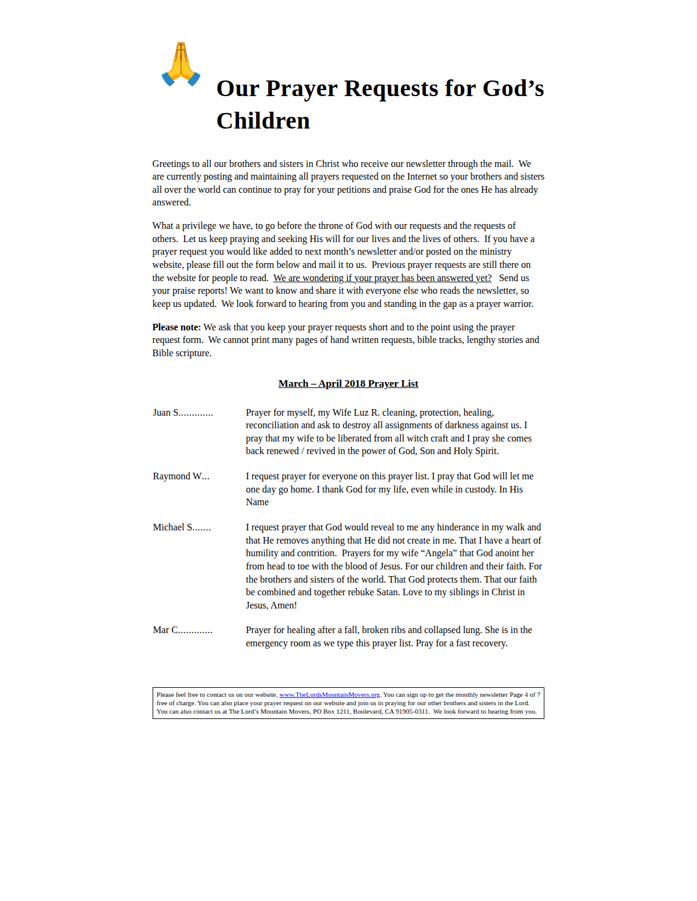🙏
Our Prayer Requests for God’s Children
Greetings to all our brothers and sisters in Christ who receive our newsletter through the mail. We are currently posting and maintaining all prayers requested on the Internet so your brothers and sisters all over the world can continue to pray for your petitions and praise God for the ones He has already answered.
What a privilege we have, to go before the throne of God with our requests and the requests of others. Let us keep praying and seeking His will for our lives and the lives of others. If you have a prayer request you would like added to next month’s newsletter and/or posted on the ministry website, please fill out the form below and mail it to us. Previous prayer requests are still there on the website for people to read. We are wondering if your prayer has been answered yet? Send us your praise reports! We want to know and share it with everyone else who reads the newsletter, so keep us updated. We look forward to hearing from you and standing in the gap as a prayer warrior.
Please note: We ask that you keep your prayer requests short and to the point using the prayer request form. We cannot print many pages of hand written requests, bible tracks, lengthy stories and Bible scripture.
March – April 2018 Prayer List
| Juan S ............. | Prayer for myself, my Wife Luz R. cleaning, protection, healing, reconciliation and ask to destroy all assignments of darkness against us. I pray that my wife to be liberated from all witch craft and I pray she comes back renewed / revived in the power of God, Son and Holy Spirit. |
| Raymond W ... | I request prayer for everyone on this prayer list. I pray that God will let me one day go home. I thank God for my life, even while in custody. In His Name |
| Michael S ....... | I request prayer that God would reveal to me any hinderance in my walk and that He removes anything that He did not create in me. That I have a heart of humility and contrition. Prayers for my wife “Angela” that God anoint her from head to toe with the blood of Jesus. For our children and their faith. For the brothers and sisters of the world. That God protects them. That our faith be combined and together rebuke Satan. Love to my siblings in Christ in Jesus, Amen! |
| Mar C ............. | Prayer for healing after a fall, broken ribs and collapsed lung. She is in the emergency room as we type this prayer list. Pray for a fast recovery. |
Page 4 of 7 Please feel free to contact us on our website, www.TheLordsMountainMovers.org. You can sign up to get the monthly newsletter free of charge. You can also place your prayer request on our website and join us in praying for our other brothers and sisters in the Lord. You can also contact us at The Lord’s Mountain Movers, PO Box 1211, Boulevard, CA 91905-0311. We look forward to hearing from you.